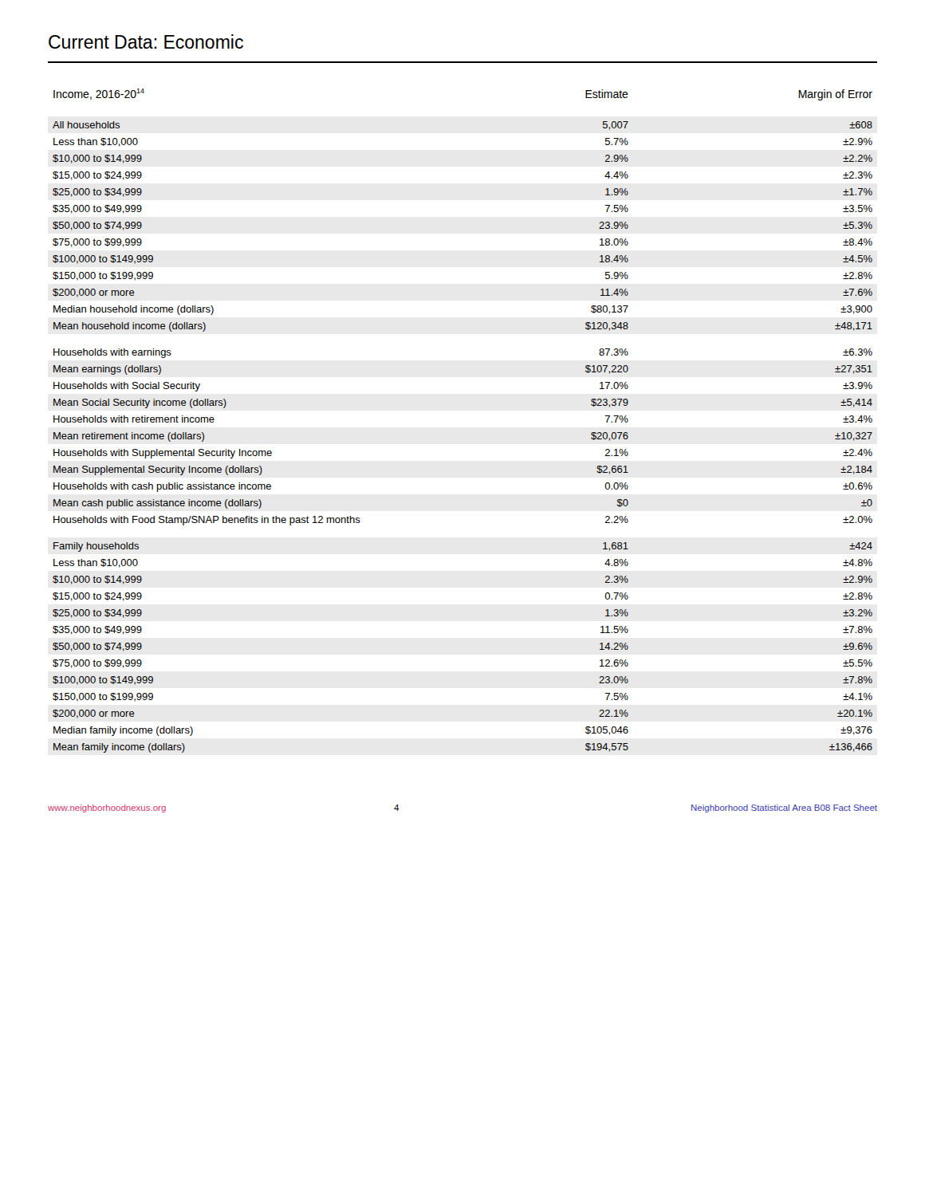Current Data: Economic
| Income, 2016-20 14 | Estimate | Margin of Error |
| --- | --- | --- |
| All households | 5,007 | ±608 |
| Less than $10,000 | 5.7% | ±2.9% |
| $10,000 to $14,999 | 2.9% | ±2.2% |
| $15,000 to $24,999 | 4.4% | ±2.3% |
| $25,000 to $34,999 | 1.9% | ±1.7% |
| $35,000 to $49,999 | 7.5% | ±3.5% |
| $50,000 to $74,999 | 23.9% | ±5.3% |
| $75,000 to $99,999 | 18.0% | ±8.4% |
| $100,000 to $149,999 | 18.4% | ±4.5% |
| $150,000 to $199,999 | 5.9% | ±2.8% |
| $200,000 or more | 11.4% | ±7.6% |
| Median household income (dollars) | $80,137 | ±3,900 |
| Mean household income (dollars) | $120,348 | ±48,171 |
| Households with earnings | 87.3% | ±6.3% |
| Mean earnings (dollars) | $107,220 | ±27,351 |
| Households with Social Security | 17.0% | ±3.9% |
| Mean Social Security income (dollars) | $23,379 | ±5,414 |
| Households with retirement income | 7.7% | ±3.4% |
| Mean retirement income (dollars) | $20,076 | ±10,327 |
| Households with Supplemental Security Income | 2.1% | ±2.4% |
| Mean Supplemental Security Income (dollars) | $2,661 | ±2,184 |
| Households with cash public assistance income | 0.0% | ±0.6% |
| Mean cash public assistance income (dollars) | $0 | ±0 |
| Households with Food Stamp/SNAP benefits in the past 12 months | 2.2% | ±2.0% |
| Family households | 1,681 | ±424 |
| Less than $10,000 | 4.8% | ±4.8% |
| $10,000 to $14,999 | 2.3% | ±2.9% |
| $15,000 to $24,999 | 0.7% | ±2.8% |
| $25,000 to $34,999 | 1.3% | ±3.2% |
| $35,000 to $49,999 | 11.5% | ±7.8% |
| $50,000 to $74,999 | 14.2% | ±9.6% |
| $75,000 to $99,999 | 12.6% | ±5.5% |
| $100,000 to $149,999 | 23.0% | ±7.8% |
| $150,000 to $199,999 | 7.5% | ±4.1% |
| $200,000 or more | 22.1% | ±20.1% |
| Median family income (dollars) | $105,046 | ±9,376 |
| Mean family income (dollars) | $194,575 | ±136,466 |
www.neighborhoodnexus.org 4 Neighborhood Statistical Area B08 Fact Sheet